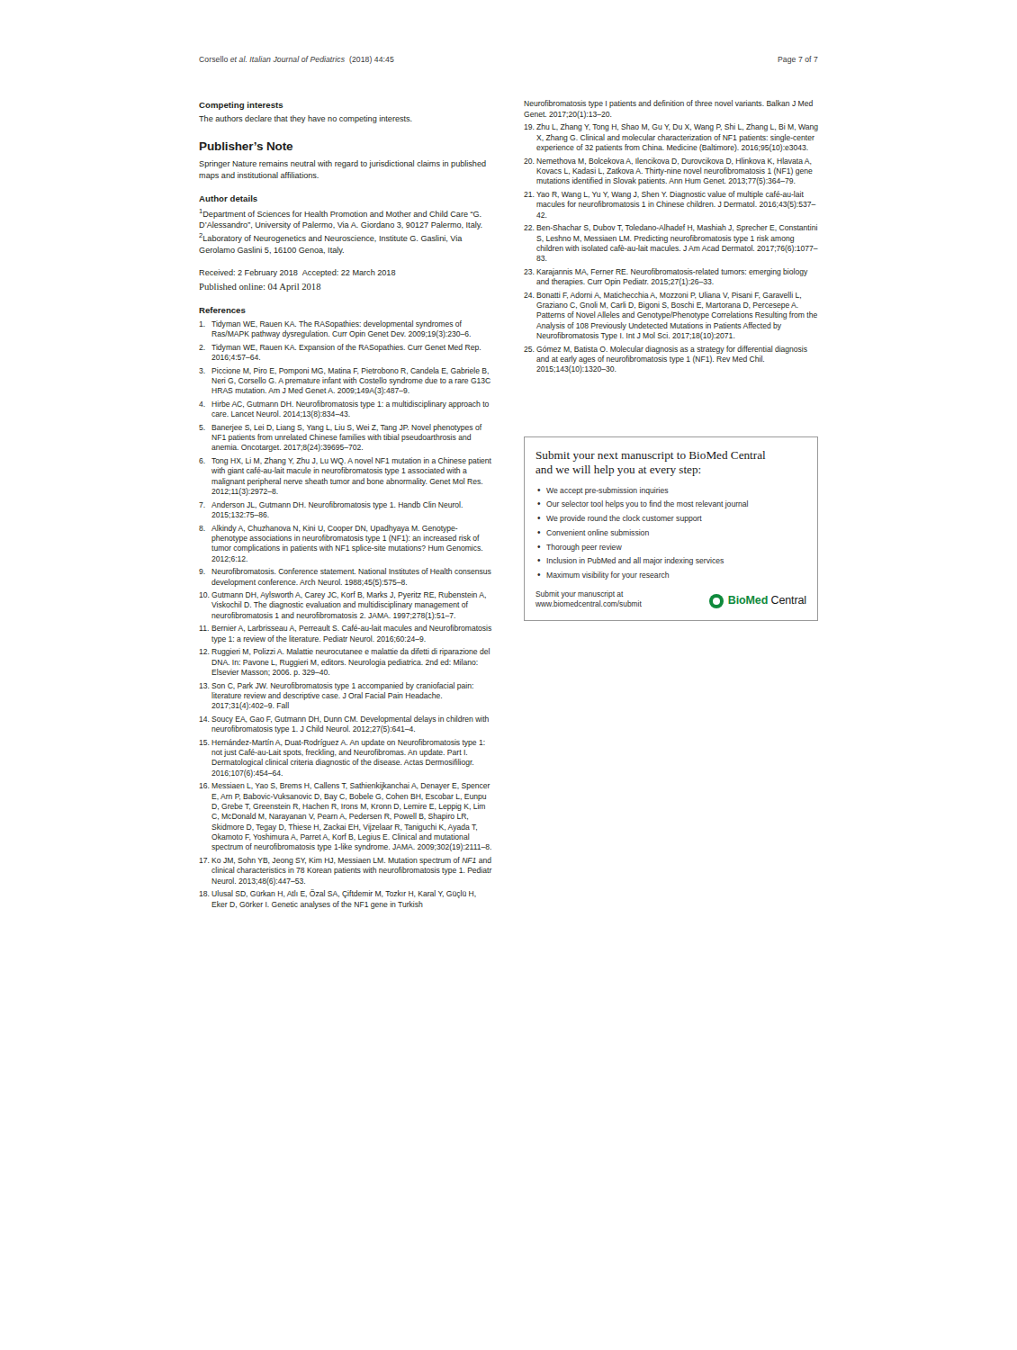Corsello et al. Italian Journal of Pediatrics (2018) 44:45
Page 7 of 7
Competing interests
The authors declare that they have no competing interests.
Publisher’s Note
Springer Nature remains neutral with regard to jurisdictional claims in published maps and institutional affiliations.
Author details
1Department of Sciences for Health Promotion and Mother and Child Care “G. D’Alessandro”, University of Palermo, Via A. Giordano 3, 90127 Palermo, Italy. 2Laboratory of Neurogenetics and Neuroscience, Institute G. Gaslini, Via Gerolamo Gaslini 5, 16100 Genoa, Italy.
Received: 2 February 2018 Accepted: 22 March 2018
Published online: 04 April 2018
References
Tidyman WE, Rauen KA. The RASopathies: developmental syndromes of Ras/MAPK pathway dysregulation. Curr Opin Genet Dev. 2009;19(3):230–6.
Tidyman WE, Rauen KA. Expansion of the RASopathies. Curr Genet Med Rep. 2016;4:57–64.
Piccione M, Piro E, Pomponi MG, Matina F, Pietrobono R, Candela E, Gabriele B, Neri G, Corsello G. A premature infant with Costello syndrome due to a rare G13C HRAS mutation. Am J Med Genet A. 2009;149A(3):487–9.
Hirbe AC, Gutmann DH. Neurofibromatosis type 1: a multidisciplinary approach to care. Lancet Neurol. 2014;13(8):834–43.
Banerjee S, Lei D, Liang S, Yang L, Liu S, Wei Z, Tang JP. Novel phenotypes of NF1 patients from unrelated Chinese families with tibial pseudoarthrosis and anemia. Oncotarget. 2017;8(24):39695–702.
Tong HX, Li M, Zhang Y, Zhu J, Lu WQ. A novel NF1 mutation in a Chinese patient with giant café-au-lait macule in neurofibromatosis type 1 associated with a malignant peripheral nerve sheath tumor and bone abnormality. Genet Mol Res. 2012;11(3):2972–8.
Anderson JL, Gutmann DH. Neurofibromatosis type 1. Handb Clin Neurol. 2015;132:75–86.
Alkindy A, Chuzhanova N, Kini U, Cooper DN, Upadhyaya M. Genotype-phenotype associations in neurofibromatosis type 1 (NF1): an increased risk of tumor complications in patients with NF1 splice-site mutations? Hum Genomics. 2012;6:12.
Neurofibromatosis. Conference statement. National Institutes of Health consensus development conference. Arch Neurol. 1988;45(5):575–8.
Gutmann DH, Aylsworth A, Carey JC, Korf B, Marks J, Pyeritz RE, Rubenstein A, Viskochil D. The diagnostic evaluation and multidisciplinary management of neurofibromatosis 1 and neurofibromatosis 2. JAMA. 1997;278(1):51–7.
Bernier A, Larbrisseau A, Perreault S. Café-au-lait macules and Neurofibromatosis type 1: a review of the literature. Pediatr Neurol. 2016;60:24–9.
Ruggieri M, Polizzi A. Malattie neurocutanee e malattie da difetti di riparazione del DNA. In: Pavone L, Ruggieri M, editors. Neurologia pediatrica. 2nd ed: Milano: Elsevier Masson; 2006. p. 329–40.
Son C, Park JW. Neurofibromatosis type 1 accompanied by craniofacial pain: literature review and descriptive case. J Oral Facial Pain Headache. 2017;31(4):402–9. Fall
Soucy EA, Gao F, Gutmann DH, Dunn CM. Developmental delays in children with neurofibromatosis type 1. J Child Neurol. 2012;27(5):641–4.
Hernández-Martín A, Duat-Rodríguez A. An update on Neurofibromatosis type 1: not just Café-au-Lait spots, freckling, and Neurofibromas. An update. Part I. Dermatological clinical criteria diagnostic of the disease. Actas Dermosifiliogr. 2016;107(6):454–64.
Messiaen L, Yao S, Brems H, Callens T, Sathienkijkanchai A, Denayer E, Spencer E, Arn P, Babovic-Vuksanovic D, Bay C, Bobele G, Cohen BH, Escobar L, Eunpu D, Grebe T, Greenstein R, Hachen R, Irons M, Kronn D, Lemire E, Leppig K, Lim C, McDonald M, Narayanan V, Pearn A, Pedersen R, Powell B, Shapiro LR, Skidmore D, Tegay D, Thiese H, Zackai EH, Vijzelaar R, Taniguchi K, Ayada T, Okamoto F, Yoshimura A, Parret A, Korf B, Legius E. Clinical and mutational spectrum of neurofibromatosis type 1-like syndrome. JAMA. 2009;302(19):2111–8.
Ko JM, Sohn YB, Jeong SY, Kim HJ, Messiaen LM. Mutation spectrum of NF1 and clinical characteristics in 78 Korean patients with neurofibromatosis type 1. Pediatr Neurol. 2013;48(6):447–53.
Ulusal SD, Gürkan H, Atlı E, Özal SA, Çiftdemir M, Tozkır H, Karal Y, Güçlü H, Eker D, Görker I. Genetic analyses of the NF1 gene in Turkish
Neurofibromatosis type I patients and definition of three novel variants. Balkan J Med Genet. 2017;20(1):13–20.
Zhu L, Zhang Y, Tong H, Shao M, Gu Y, Du X, Wang P, Shi L, Zhang L, Bi M, Wang X, Zhang G. Clinical and molecular characterization of NF1 patients: single-center experience of 32 patients from China. Medicine (Baltimore). 2016;95(10):e3043.
Nemethova M, Bolcekova A, Ilencikova D, Durovcikova D, Hlinkova K, Hlavata A, Kovacs L, Kadasi L, Zatkova A. Thirty-nine novel neurofibromatosis 1 (NF1) gene mutations identified in Slovak patients. Ann Hum Genet. 2013;77(5):364–79.
Yao R, Wang L, Yu Y, Wang J, Shen Y. Diagnostic value of multiple café-au-lait macules for neurofibromatosis 1 in Chinese children. J Dermatol. 2016;43(5):537–42.
Ben-Shachar S, Dubov T, Toledano-Alhadef H, Mashiah J, Sprecher E, Constantini S, Leshno M, Messiaen LM. Predicting neurofibromatosis type 1 risk among children with isolated cafè-au-lait macules. J Am Acad Dermatol. 2017;76(6):1077–83.
Karajannis MA, Ferner RE. Neurofibromatosis-related tumors: emerging biology and therapies. Curr Opin Pediatr. 2015;27(1):26–33.
Bonatti F, Adorni A, Matichecchia A, Mozzoni P, Uliana V, Pisani F, Garavelli L, Graziano C, Gnoli M, Carli D, Bigoni S, Boschi E, Martorana D, Percesepe A. Patterns of Novel Alleles and Genotype/Phenotype Correlations Resulting from the Analysis of 108 Previously Undetected Mutations in Patients Affected by Neurofibromatosis Type I. Int J Mol Sci. 2017;18(10):2071.
Gómez M, Batista O. Molecular diagnosis as a strategy for differential diagnosis and at early ages of neurofibromatosis type 1 (NF1). Rev Med Chil. 2015;143(10):1320–30.
Submit your next manuscript to BioMed Central
and we will help you at every step:
We accept pre-submission inquiries
Our selector tool helps you to find the most relevant journal
We provide round the clock customer support
Convenient online submission
Thorough peer review
Inclusion in PubMed and all major indexing services
Maximum visibility for your research
Submit your manuscript at
www.biomedcentral.com/submit
BioMed Central